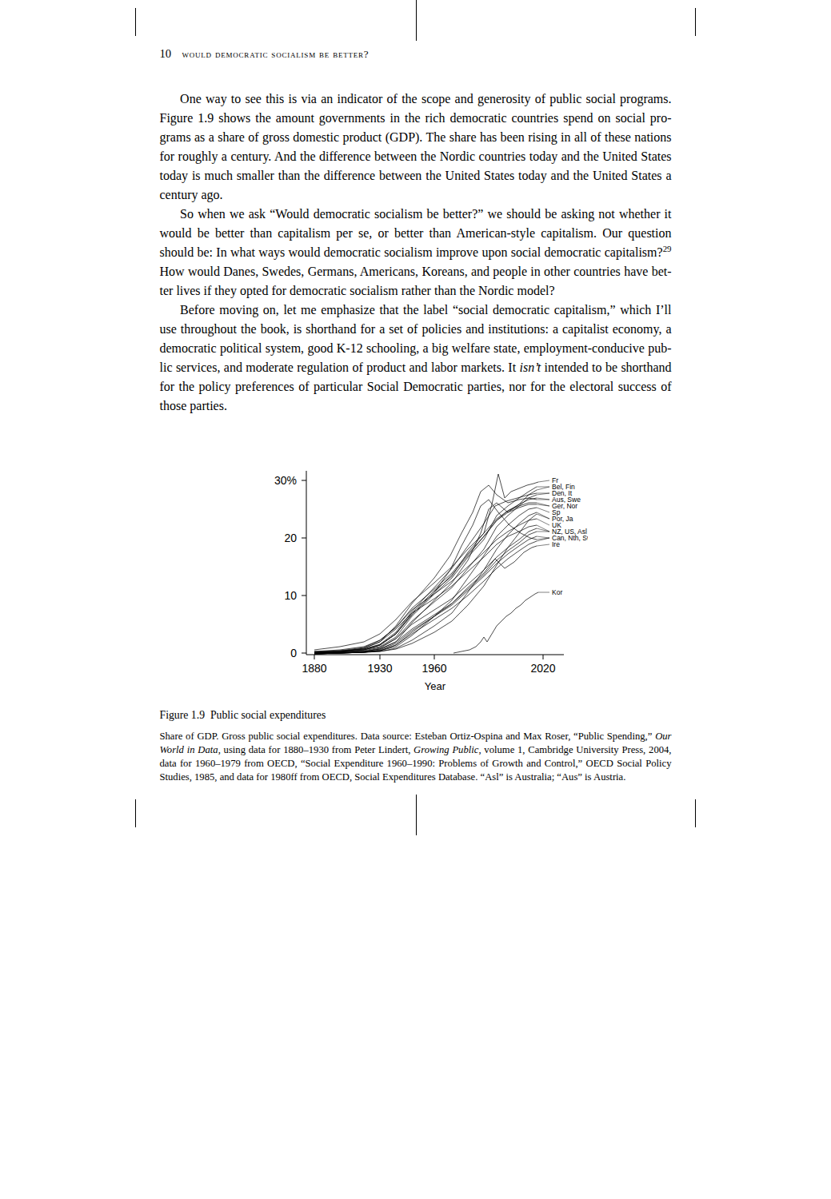10would democratic socialism be better?
One way to see this is via an indicator of the scope and generosity of public social programs. Figure 1.9 shows the amount governments in the rich democratic countries spend on social programs as a share of gross domestic product (GDP). The share has been rising in all of these nations for roughly a century. And the difference between the Nordic countries today and the United States today is much smaller than the difference between the United States today and the United States a century ago.
So when we ask “Would democratic socialism be better?” we should be asking not whether it would be better than capitalism per se, or better than American-style capitalism. Our question should be: In what ways would democratic socialism improve upon social democratic capitalism?29 How would Danes, Swedes, Germans, Americans, Koreans, and people in other countries have better lives if they opted for democratic socialism rather than the Nordic model?
Before moving on, let me emphasize that the label “social democratic capitalism,” which I’ll use throughout the book, is shorthand for a set of policies and institutions: a capitalist economy, a democratic political system, good K-12 schooling, a big welfare state, employment-conducive public services, and moderate regulation of product and labor markets. It isn’t intended to be shorthand for the policy preferences of particular Social Democratic parties, nor for the electoral success of those parties.
30% 20 10 0 1880 1930 1960 2020 Year Fr Bel, Fin Den, It Aus, Swe Ger, Nor Sp Por, Ja UK NZ, US, Asl Can, Nth, Swi Ire Kor
Figure 1.9 Public social expenditures Share of GDP. Gross public social expenditures. Data source: Esteban Ortiz-Ospina and Max Roser, “Public Spending,” Our World in Data, using data for 1880–1930 from Peter Lindert, Growing Public, volume 1, Cambridge University Press, 2004, data for 1960–1979 from OECD, “Social Expenditure 1960–1990: Problems of Growth and Control,” OECD Social Policy Studies, 1985, and data for 1980ff from OECD, Social Expenditures Database. “Asl” is Australia; “Aus” is Austria.